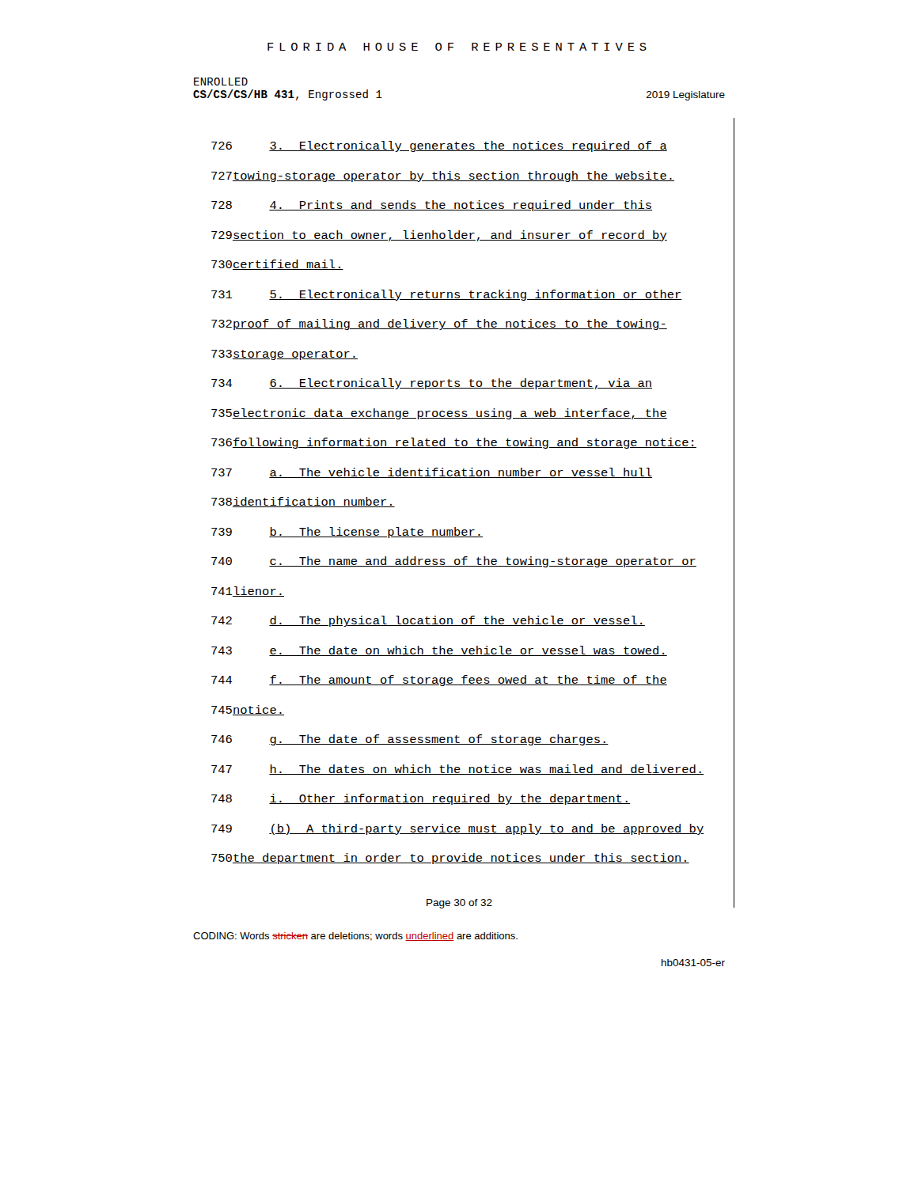FLORIDA HOUSE OF REPRESENTATIVES
ENROLLED
CS/CS/CS/HB 431, Engrossed 1 2019 Legislature
| 726 | 3. Electronically generates the notices required of a |
| 727 | towing-storage operator by this section through the website. |
| 728 | 4. Prints and sends the notices required under this |
| 729 | section to each owner, lienholder, and insurer of record by |
| 730 | certified mail. |
| 731 | 5. Electronically returns tracking information or other |
| 732 | proof of mailing and delivery of the notices to the towing- |
| 733 | storage operator. |
| 734 | 6. Electronically reports to the department, via an |
| 735 | electronic data exchange process using a web interface, the |
| 736 | following information related to the towing and storage notice: |
| 737 | a. The vehicle identification number or vessel hull |
| 738 | identification number. |
| 739 | b. The license plate number. |
| 740 | c. The name and address of the towing-storage operator or |
| 741 | lienor. |
| 742 | d. The physical location of the vehicle or vessel. |
| 743 | e. The date on which the vehicle or vessel was towed. |
| 744 | f. The amount of storage fees owed at the time of the |
| 745 | notice. |
| 746 | g. The date of assessment of storage charges. |
| 747 | h. The dates on which the notice was mailed and delivered. |
| 748 | i. Other information required by the department. |
| 749 | (b) A third-party service must apply to and be approved by |
| 750 | the department in order to provide notices under this section. |
Page 30 of 32
CODING: Words stricken are deletions; words underlined are additions.
hb0431-05-er